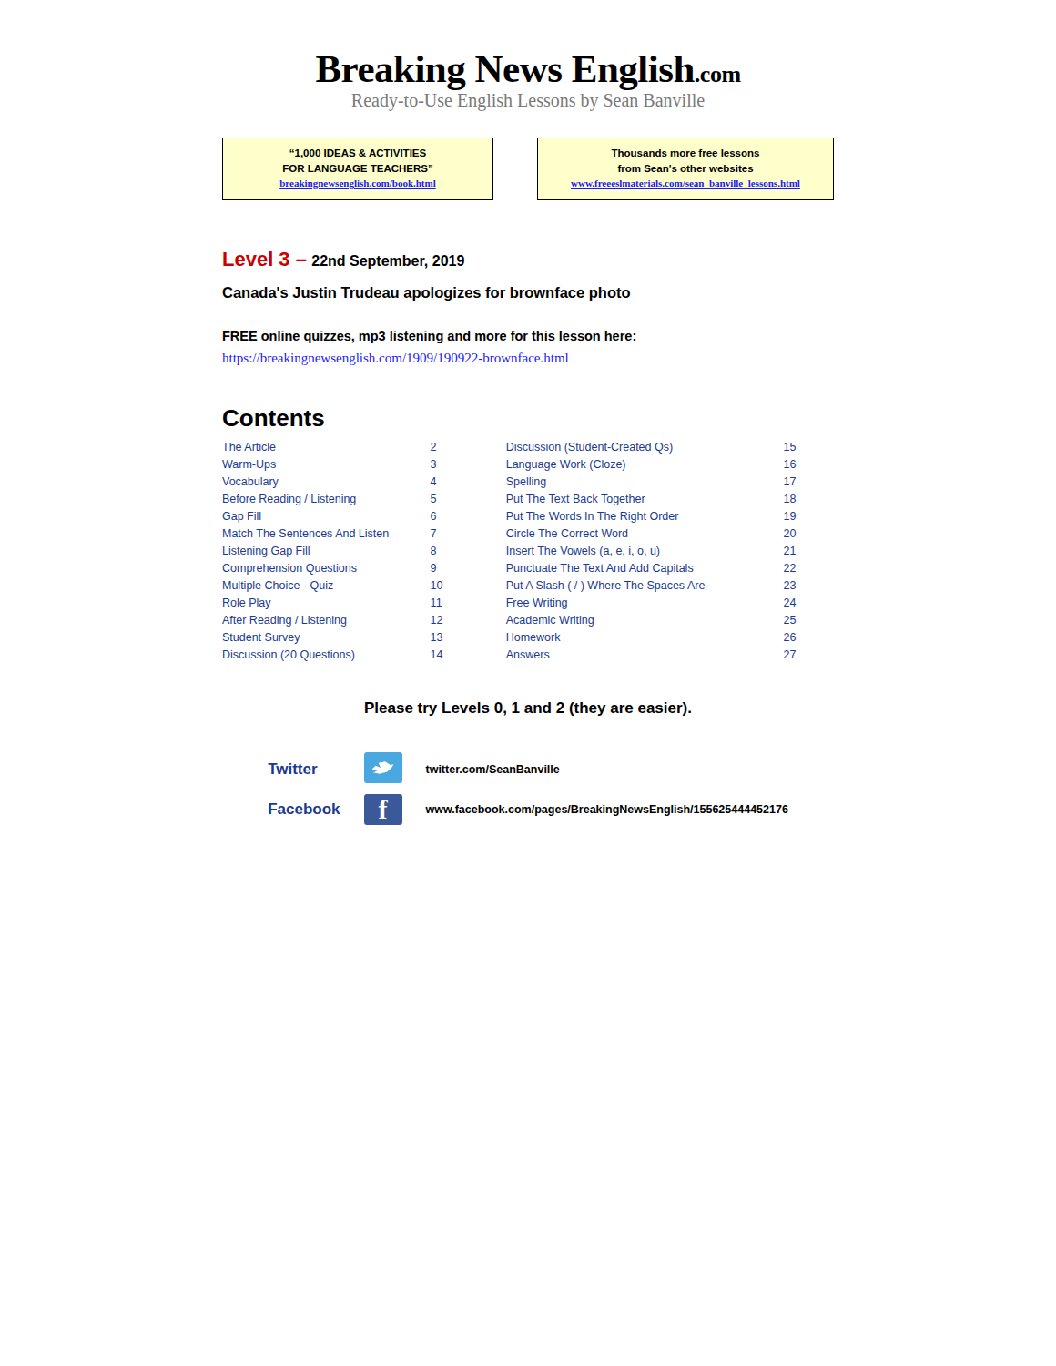Breaking News English.com
Ready-to-Use English Lessons by Sean Banville
“1,000 IDEAS & ACTIVITIES
FOR LANGUAGE TEACHERS”
breakingnewsenglish.com/book.html
Thousands more free lessons
from Sean's other websites
www.freeeslmaterials.com/sean_banville_lessons.html
Level 3 – 22nd September, 2019
Canada's Justin Trudeau apologizes for brownface photo
FREE online quizzes, mp3 listening and more for this lesson here:
https://breakingnewsenglish.com/1909/190922-brownface.html
Contents
| The Article | 2 | | Discussion (Student-Created Qs) | 15 |
| Warm-Ups | 3 | | Language Work (Cloze) | 16 |
| Vocabulary | 4 | | Spelling | 17 |
| Before Reading / Listening | 5 | | Put The Text Back Together | 18 |
| Gap Fill | 6 | | Put The Words In The Right Order | 19 |
| Match The Sentences And Listen | 7 | | Circle The Correct Word | 20 |
| Listening Gap Fill | 8 | | Insert The Vowels (a, e, i, o, u) | 21 |
| Comprehension Questions | 9 | | Punctuate The Text And Add Capitals | 22 |
| Multiple Choice - Quiz | 10 | | Put A Slash ( / ) Where The Spaces Are | 23 |
| Role Play | 11 | | Free Writing | 24 |
| After Reading / Listening | 12 | | Academic Writing | 25 |
| Student Survey | 13 | | Homework | 26 |
| Discussion (20 Questions) | 14 | | Answers | 27 |
Please try Levels 0, 1 and 2 (they are easier).
| Twitter | | twitter.com/SeanBanville |
| Facebook | f | www.facebook.com/pages/BreakingNewsEnglish/155625444452176 |